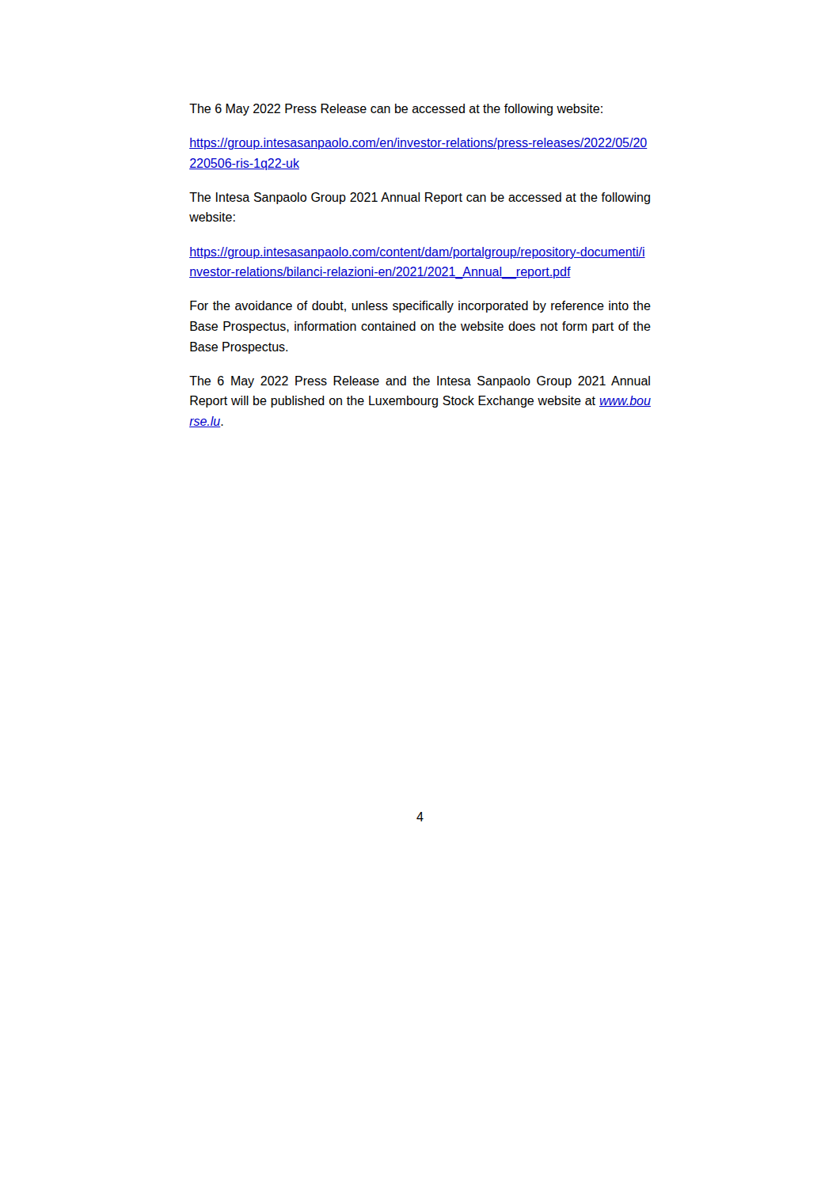The 6 May 2022 Press Release can be accessed at the following website:
https://group.intesasanpaolo.com/en/investor-relations/press-releases/2022/05/20220506-ris-1q22-uk
The Intesa Sanpaolo Group 2021 Annual Report can be accessed at the following website:
https://group.intesasanpaolo.com/content/dam/portalgroup/repository-documenti/investor-relations/bilanci-relazioni-en/2021/2021_Annual__report.pdf
For the avoidance of doubt, unless specifically incorporated by reference into the Base Prospectus, information contained on the website does not form part of the Base Prospectus.
The 6 May 2022 Press Release and the Intesa Sanpaolo Group 2021 Annual Report will be published on the Luxembourg Stock Exchange website at www.bourse.lu.
4